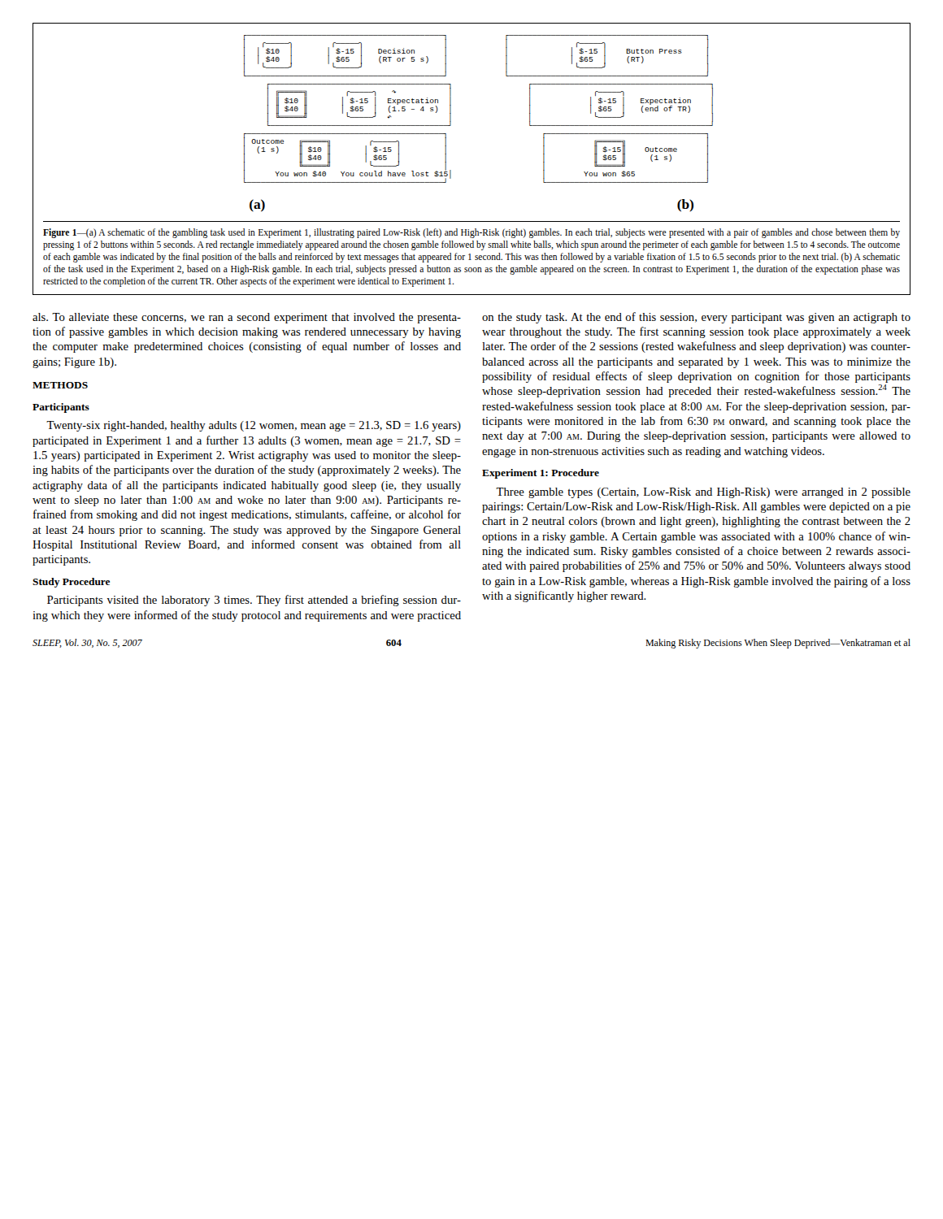┌──────────────────────────────────────────┐            ┌──────────────────────────────────────────┐
   │   ╭─────╮        ╭─────╮                 │            │              ╭─────╮                     │
   │  │ $10  │       │ $-15 │   Decision      │            │             │ $-15 │    Button Press     │
   │  │ $40  │       │ $65  │   (RT or 5 s)   │            │             │ $65  │    (RT)             │
   │   ╰─────╯        ╰─────╯                 │            │              ╰─────╯                     │
   └──────────────────────────────────────────┘            └──────────────────────────────────────────┘
        ┌──────────────────────────────────────┐                ┌──────────────────────────────────────┐
        │ ╔═════╗        ╭─────╮   ↷           │                │             ╭─────╮                  │
        │ ║ $10 ║       │ $-15 │  Expectation  │                │            │ $-15 │   Expectation    │
        │ ║ $40 ║       │ $65  │  (1.5 – 4 s)  │                │            │ $65  │   (end of TR)    │
        │ ╚═════╝        ╰─────╯  ↶            │                │             ╰─────╯                  │
        └──────────────────────────────────────┘                └──────────────────────────────────────┘
   ┌──────────────────────────────────────────┐                    ┌──────────────────────────────────┐
   │ Outcome   ╔═════╗        ╭─────╮         │                    │          ╔═════╗                 │
   │  (1 s)    ║ $10 ║       │ $-15 │         │                    │          ║ $-15║    Outcome      │
   │           ║ $40 ║       │ $65  │         │                    │          ║ $65 ║     (1 s)       │
   │           ╚═════╝        ╰─────╯         │                    │          ╚═════╝                 │
   │      You won $40   You could have lost $15│                   │        You won $65               │
   └──────────────────────────────────────────┘                    └──────────────────────────────────┘
(a) (b)
Figure 1—(a) A schematic of the gambling task used in Experiment 1, illustrating paired Low-Risk (left) and High-Risk (right) gambles. In each trial, subjects were presented with a pair of gambles and chose between them by pressing 1 of 2 buttons within 5 seconds. A red rectangle immediately appeared around the chosen gamble followed by small white balls, which spun around the perimeter of each gamble for between 1.5 to 4 seconds. The outcome of each gamble was indicated by the final position of the balls and reinforced by text messages that appeared for 1 second. This was then followed by a variable fixation of 1.5 to 6.5 seconds prior to the next trial. (b) A schematic of the task used in the Experiment 2, based on a High-Risk gamble. In each trial, subjects pressed a button as soon as the gamble appeared on the screen. In contrast to Experiment 1, the duration of the expectation phase was restricted to the completion of the current TR. Other aspects of the experiment were identical to Experiment 1.
als. To alleviate these concerns, we ran a second experiment that involved the presentation of passive gambles in which decision making was rendered unnecessary by having the computer make predetermined choices (consisting of equal number of losses and gains; Figure 1b).
METHODS
Participants
Twenty-six right-handed, healthy adults (12 women, mean age = 21.3, SD = 1.6 years) participated in Experiment 1 and a further 13 adults (3 women, mean age = 21.7, SD = 1.5 years) participated in Experiment 2. Wrist actigraphy was used to monitor the sleeping habits of the participants over the duration of the study (approximately 2 weeks). The actigraphy data of all the participants indicated habitually good sleep (ie, they usually went to sleep no later than 1:00 am and woke no later than 9:00 am). Participants refrained from smoking and did not ingest medications, stimulants, caffeine, or alcohol for at least 24 hours prior to scanning. The study was approved by the Singapore General Hospital Institutional Review Board, and informed consent was obtained from all participants.
Study Procedure
Participants visited the laboratory 3 times. They first attended a briefing session during which they were informed of the study protocol and requirements and were practiced on the study task. At the end of this session, every participant was given an actigraph to wear throughout the study. The first scanning session took place approximately a week later. The order of the 2 sessions (rested wakefulness and sleep deprivation) was counterbalanced across all the participants and separated by 1 week. This was to minimize the possibility of residual effects of sleep deprivation on cognition for those participants whose sleep-deprivation session had preceded their rested-wakefulness session.24 The rested-wakefulness session took place at 8:00 am. For the sleep-deprivation session, participants were monitored in the lab from 6:30 pm onward, and scanning took place the next day at 7:00 am. During the sleep-deprivation session, participants were allowed to engage in non-strenuous activities such as reading and watching videos.
Experiment 1: Procedure
Three gamble types (Certain, Low-Risk and High-Risk) were arranged in 2 possible pairings: Certain/Low-Risk and Low-Risk/High-Risk. All gambles were depicted on a pie chart in 2 neutral colors (brown and light green), highlighting the contrast between the 2 options in a risky gamble. A Certain gamble was associated with a 100% chance of winning the indicated sum. Risky gambles consisted of a choice between 2 rewards associated with paired probabilities of 25% and 75% or 50% and 50%. Volunteers always stood to gain in a Low-Risk gamble, whereas a High-Risk gamble involved the pairing of a loss with a significantly higher reward.
SLEEP, Vol. 30, No. 5, 2007 604 Making Risky Decisions When Sleep Deprived—Venkatraman et al